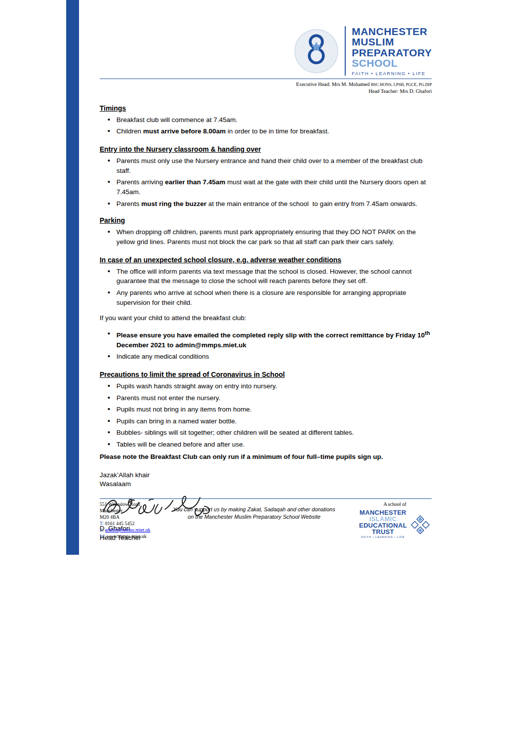Manchester
Muslim
Preparatory
School
Faith • Learning • Life
Executive Head: Mrs M. Mohamed BSC.HONS, LPSH, PGCE, PG.DIP
Head Teacher: Mrs D. Ghafori
Timings
Breakfast club will commence at 7.45am.
Children must arrive before 8.00am in order to be in time for breakfast.
Entry into the Nursery classroom & handing over
Parents must only use the Nursery entrance and hand their child over to a member of the breakfast club staff.
Parents arriving earlier than 7.45am must wait at the gate with their child until the Nursery doors open at 7.45am.
Parents must ring the buzzer at the main entrance of the school to gain entry from 7.45am onwards.
Parking
When dropping off children, parents must park appropriately ensuring that they DO NOT PARK on the yellow grid lines. Parents must not block the car park so that all staff can park their cars safely.
In case of an unexpected school closure, e.g. adverse weather conditions
The office will inform parents via text message that the school is closed. However, the school cannot guarantee that the message to close the school will reach parents before they set off.
Any parents who arrive at school when there is a closure are responsible for arranging appropriate supervision for their child.
If you want your child to attend the breakfast club:
Please ensure you have emailed the completed reply slip with the correct remittance by Friday 10th December 2021 to admin@mmps.miet.uk
Indicate any medical conditions
Precautions to limit the spread of Coronavirus in School
Pupils wash hands straight away on entry into nursery.
Parents must not enter the nursery.
Pupils must not bring in any items from home.
Pupils can bring in a named water bottle.
Bubbles- siblings will sit together; other children will be seated at different tables.
Tables will be cleaned before and after use.
Please note the Breakfast Club can only run if a minimum of four full–time pupils sign up.
Jazak’Allah khair
Wasalaam
D. Ghafori
Head Teacher
551 Wilmslow Road
Manchester
M20 4BA
T: 0161 445 5452
E: admin@mmps.miet.uk
W: www.mmps.miet.uk
You can support us by making Zakat, Sadaqah and other donations
on the Manchester Muslim Preparatory School Website
A school of
MANCHESTER
ISLAMIC
EDUCATIONAL
TRUST
FAITH • LEARNING • LIFE